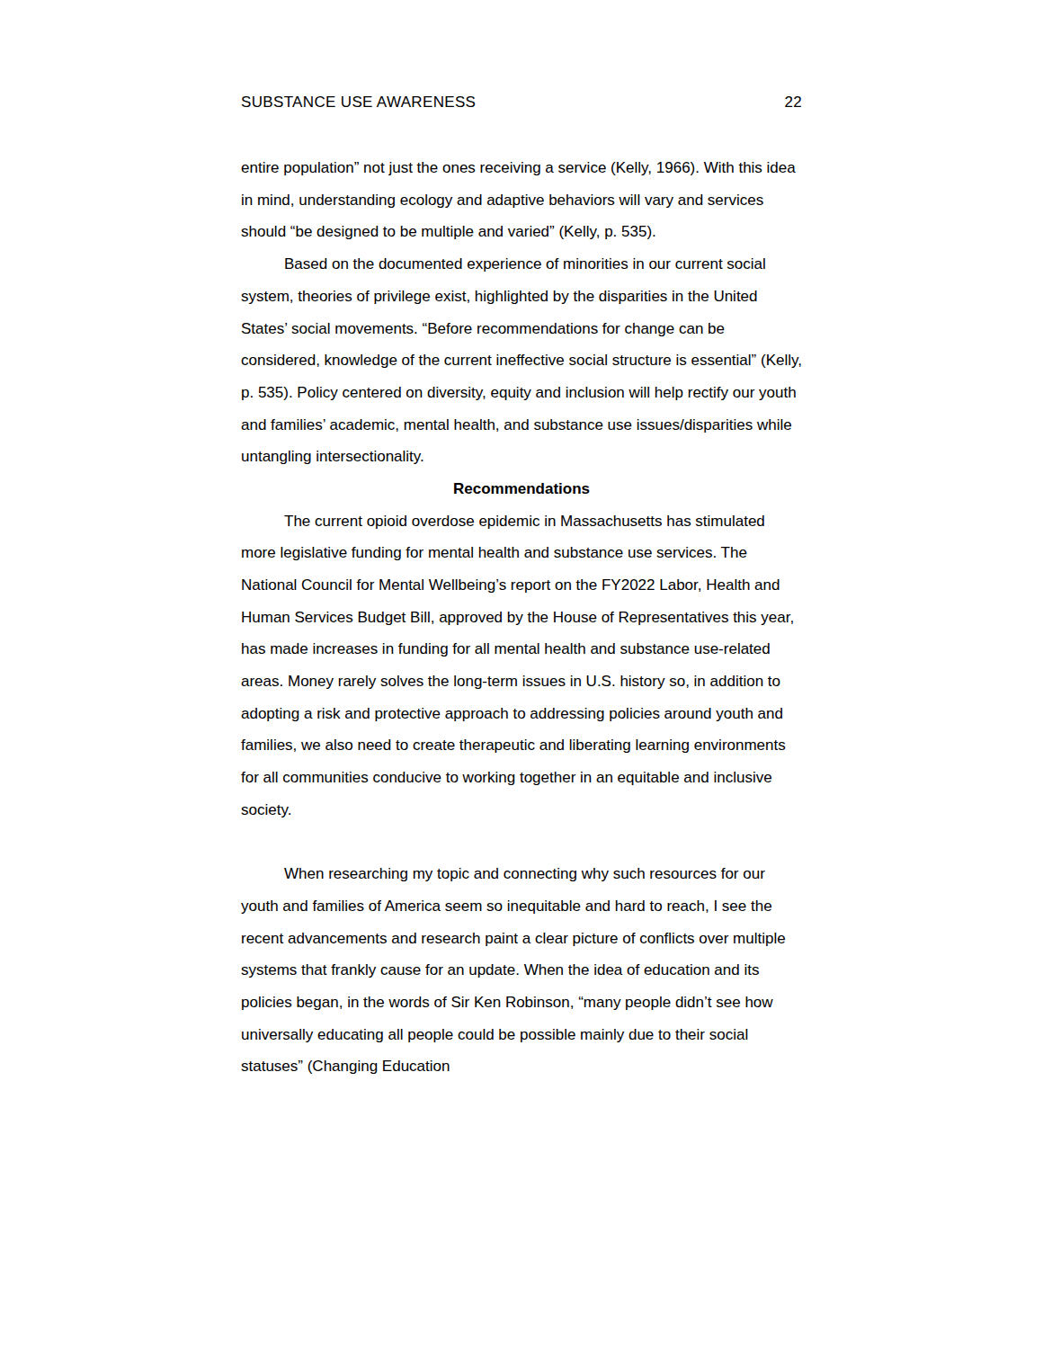Substance Use Awareness 22
entire population” not just the ones receiving a service (Kelly, 1966). With this idea in mind, understanding ecology and adaptive behaviors will vary and services should “be designed to be multiple and varied” (Kelly, p. 535).
Based on the documented experience of minorities in our current social system, theories of privilege exist, highlighted by the disparities in the United States’ social movements. “Before recommendations for change can be considered, knowledge of the current ineffective social structure is essential” (Kelly, p. 535). Policy centered on diversity, equity and inclusion will help rectify our youth and families’ academic, mental health, and substance use issues/disparities while untangling intersectionality.
Recommendations
The current opioid overdose epidemic in Massachusetts has stimulated more legislative funding for mental health and substance use services. The National Council for Mental Wellbeing’s report on the FY2022 Labor, Health and Human Services Budget Bill, approved by the House of Representatives this year, has made increases in funding for all mental health and substance use-related areas. Money rarely solves the long-term issues in U.S. history so, in addition to adopting a risk and protective approach to addressing policies around youth and families, we also need to create therapeutic and liberating learning environments for all communities conducive to working together in an equitable and inclusive society.
When researching my topic and connecting why such resources for our youth and families of America seem so inequitable and hard to reach, I see the recent advancements and research paint a clear picture of conflicts over multiple systems that frankly cause for an update. When the idea of education and its policies began, in the words of Sir Ken Robinson, “many people didn’t see how universally educating all people could be possible mainly due to their social statuses” (Changing Education